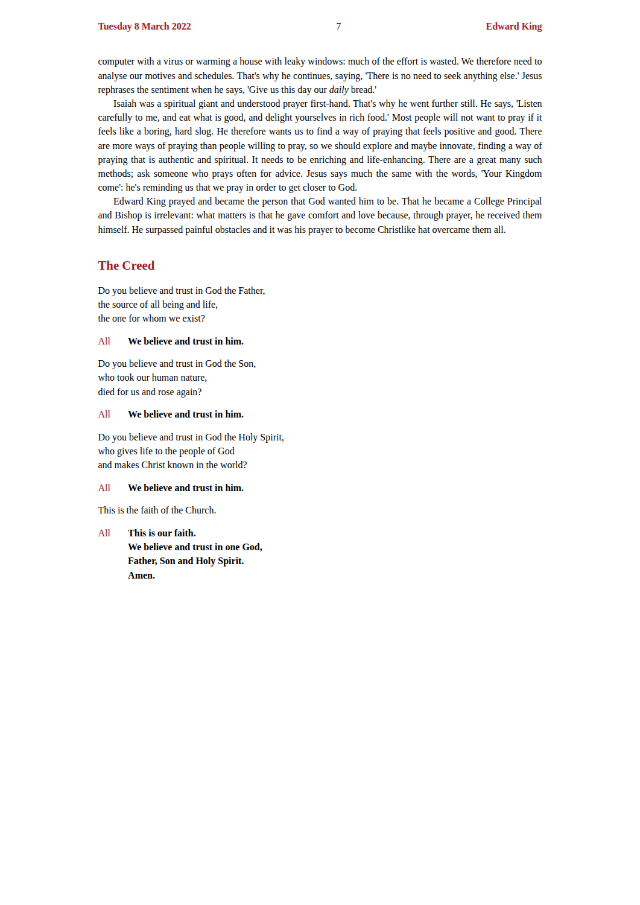Tuesday 8 March 2022 7 Edward King
computer with a virus or warming a house with leaky windows: much of the effort is wasted. We therefore need to analyse our motives and schedules. That's why he continues, saying, 'There is no need to seek anything else.' Jesus rephrases the sentiment when he says, 'Give us this day our daily bread.'
Isaiah was a spiritual giant and understood prayer first-hand. That's why he went further still. He says, 'Listen carefully to me, and eat what is good, and delight yourselves in rich food.' Most people will not want to pray if it feels like a boring, hard slog. He therefore wants us to find a way of praying that feels positive and good. There are more ways of praying than people willing to pray, so we should explore and maybe innovate, finding a way of praying that is authentic and spiritual. It needs to be enriching and life-enhancing. There are a great many such methods; ask someone who prays often for advice. Jesus says much the same with the words, 'Your Kingdom come': he's reminding us that we pray in order to get closer to God.
Edward King prayed and became the person that God wanted him to be. That he became a College Principal and Bishop is irrelevant: what matters is that he gave comfort and love because, through prayer, he received them himself. He surpassed painful obstacles and it was his prayer to become Christlike hat overcame them all.
The Creed
Do you believe and trust in God the Father,
the source of all being and life,
the one for whom we exist?
All
We believe and trust in him.
Do you believe and trust in God the Son,
who took our human nature,
died for us and rose again?
All
We believe and trust in him.
Do you believe and trust in God the Holy Spirit,
who gives life to the people of God
and makes Christ known in the world?
All
We believe and trust in him.
This is the faith of the Church.
All
This is our faith.
We believe and trust in one God,
Father, Son and Holy Spirit.
Amen.